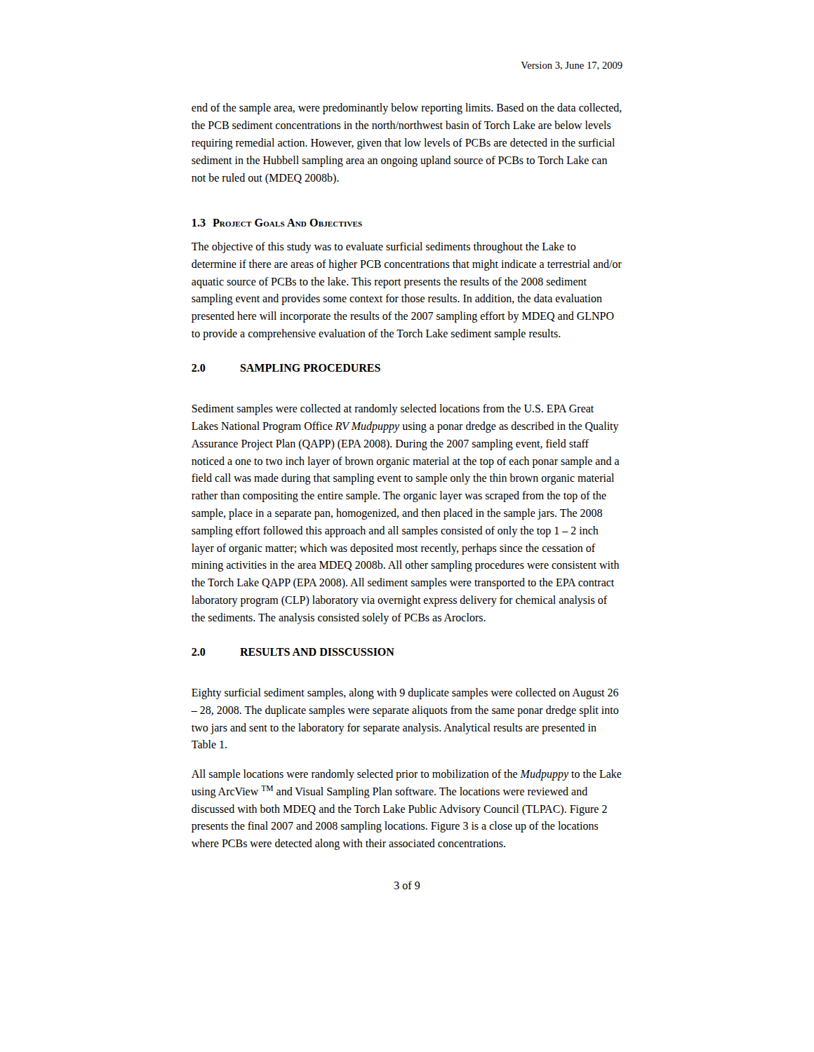Version 3, June 17, 2009
end of the sample area, were predominantly below reporting limits. Based on the data collected, the PCB sediment concentrations in the north/northwest basin of Torch Lake are below levels requiring remedial action. However, given that low levels of PCBs are detected in the surficial sediment in the Hubbell sampling area an ongoing upland source of PCBs to Torch Lake can not be ruled out (MDEQ 2008b).
1.3 Project Goals And Objectives
The objective of this study was to evaluate surficial sediments throughout the Lake to determine if there are areas of higher PCB concentrations that might indicate a terrestrial and/or aquatic source of PCBs to the lake. This report presents the results of the 2008 sediment sampling event and provides some context for those results. In addition, the data evaluation presented here will incorporate the results of the 2007 sampling effort by MDEQ and GLNPO to provide a comprehensive evaluation of the Torch Lake sediment sample results.
2.0 SAMPLING PROCEDURES
Sediment samples were collected at randomly selected locations from the U.S. EPA Great Lakes National Program Office RV Mudpuppy using a ponar dredge as described in the Quality Assurance Project Plan (QAPP) (EPA 2008). During the 2007 sampling event, field staff noticed a one to two inch layer of brown organic material at the top of each ponar sample and a field call was made during that sampling event to sample only the thin brown organic material rather than compositing the entire sample. The organic layer was scraped from the top of the sample, place in a separate pan, homogenized, and then placed in the sample jars. The 2008 sampling effort followed this approach and all samples consisted of only the top 1 – 2 inch layer of organic matter; which was deposited most recently, perhaps since the cessation of mining activities in the area MDEQ 2008b. All other sampling procedures were consistent with the Torch Lake QAPP (EPA 2008). All sediment samples were transported to the EPA contract laboratory program (CLP) laboratory via overnight express delivery for chemical analysis of the sediments. The analysis consisted solely of PCBs as Aroclors.
2.0 RESULTS AND DISSCUSSION
Eighty surficial sediment samples, along with 9 duplicate samples were collected on August 26 – 28, 2008. The duplicate samples were separate aliquots from the same ponar dredge split into two jars and sent to the laboratory for separate analysis. Analytical results are presented in Table 1.
All sample locations were randomly selected prior to mobilization of the Mudpuppy to the Lake using ArcView TM and Visual Sampling Plan software. The locations were reviewed and discussed with both MDEQ and the Torch Lake Public Advisory Council (TLPAC). Figure 2 presents the final 2007 and 2008 sampling locations. Figure 3 is a close up of the locations where PCBs were detected along with their associated concentrations.
3 of 9